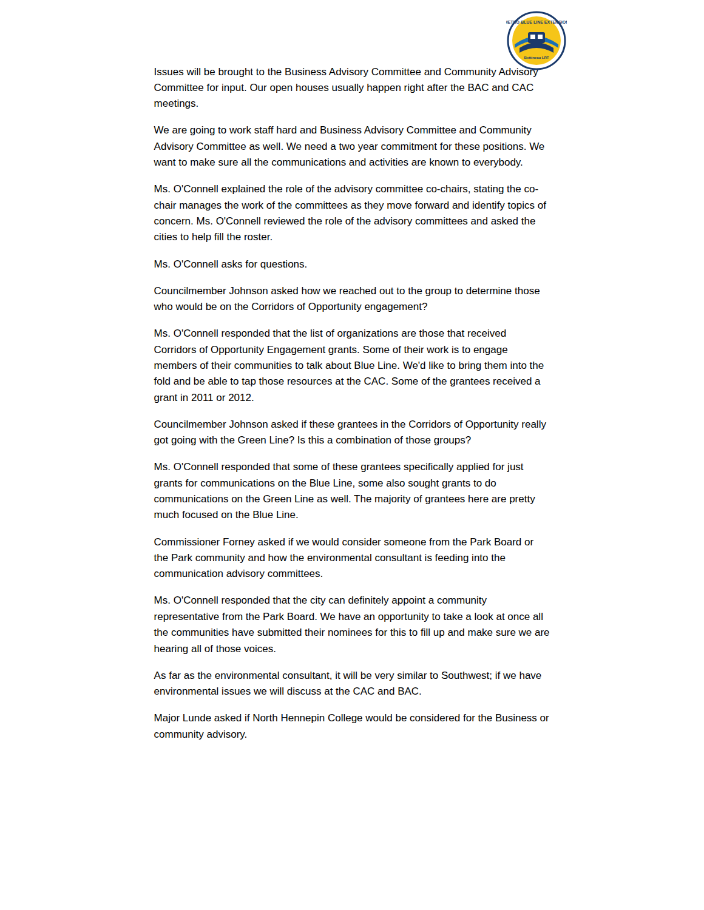METRO BLUE LINE EXTENSION Bottineau LRT
Issues will be brought to the Business Advisory Committee and Community Advisory Committee for input. Our open houses usually happen right after the BAC and CAC meetings.
We are going to work staff hard and Business Advisory Committee and Community Advisory Committee as well. We need a two year commitment for these positions. We want to make sure all the communications and activities are known to everybody.
Ms. O'Connell explained the role of the advisory committee co-chairs, stating the co-chair manages the work of the committees as they move forward and identify topics of concern. Ms. O'Connell reviewed the role of the advisory committees and asked the cities to help fill the roster.
Ms. O'Connell asks for questions.
Councilmember Johnson asked how we reached out to the group to determine those who would be on the Corridors of Opportunity engagement?
Ms. O'Connell responded that the list of organizations are those that received Corridors of Opportunity Engagement grants. Some of their work is to engage members of their communities to talk about Blue Line. We'd like to bring them into the fold and be able to tap those resources at the CAC. Some of the grantees received a grant in 2011 or 2012.
Councilmember Johnson asked if these grantees in the Corridors of Opportunity really got going with the Green Line? Is this a combination of those groups?
Ms. O'Connell responded that some of these grantees specifically applied for just grants for communications on the Blue Line, some also sought grants to do communications on the Green Line as well. The majority of grantees here are pretty much focused on the Blue Line.
Commissioner Forney asked if we would consider someone from the Park Board or the Park community and how the environmental consultant is feeding into the communication advisory committees.
Ms. O'Connell responded that the city can definitely appoint a community representative from the Park Board. We have an opportunity to take a look at once all the communities have submitted their nominees for this to fill up and make sure we are hearing all of those voices.
As far as the environmental consultant, it will be very similar to Southwest; if we have environmental issues we will discuss at the CAC and BAC.
Major Lunde asked if North Hennepin College would be considered for the Business or community advisory.